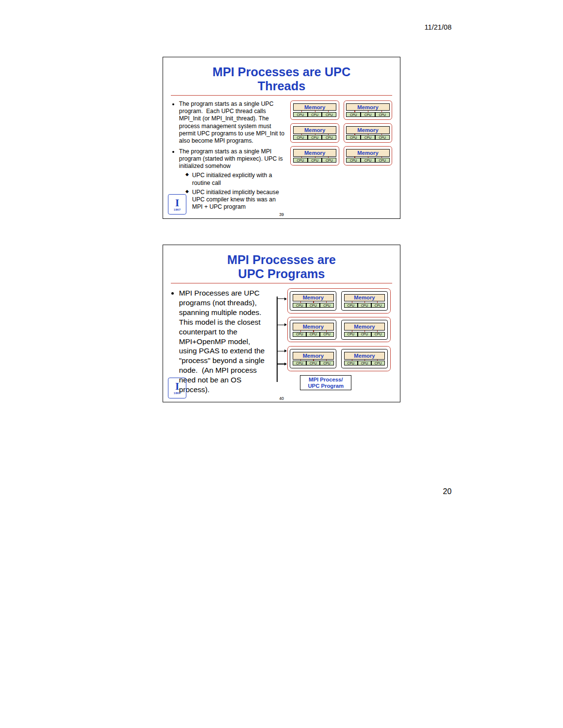11/21/08
MPI Processes are UPC
Threads
The program starts as a single UPC program. Each UPC thread calls MPI_Init (or MPI_Init_thread). The process management system must permit UPC programs to use MPI_Init to also become MPI programs.
The program starts as a single MPI program (started with mpiexec). UPC is initialized somehow
UPC initialized explicitly with a routine call
UPC initialized implicitly because UPC compiler knew this was an MPI + UPC program
Memory
CPU
CPU
CPU
Memory
CPU
CPU
CPU
Memory
CPU
CPU
CPU
Memory
CPU
CPU
CPU
Memory
CPU
CPU
CPU
Memory
CPU
CPU
CPU
I 1867
39
MPI Processes are
UPC Programs
MPI Processes are UPC programs (not threads), spanning multiple nodes. This model is the closest counterpart to the MPI+OpenMP model, using PGAS to extend the "process" beyond a single node. (An MPI process need not be an OS process).
Memory
CPU
CPU
CPU
Memory
CPU
CPU
CPU
Memory
CPU
CPU
CPU
Memory
CPU
CPU
CPU
Memory
CPU
CPU
CPU
Memory
CPU
CPU
CPU
MPI Process/
UPC Program
I 1867
40
20